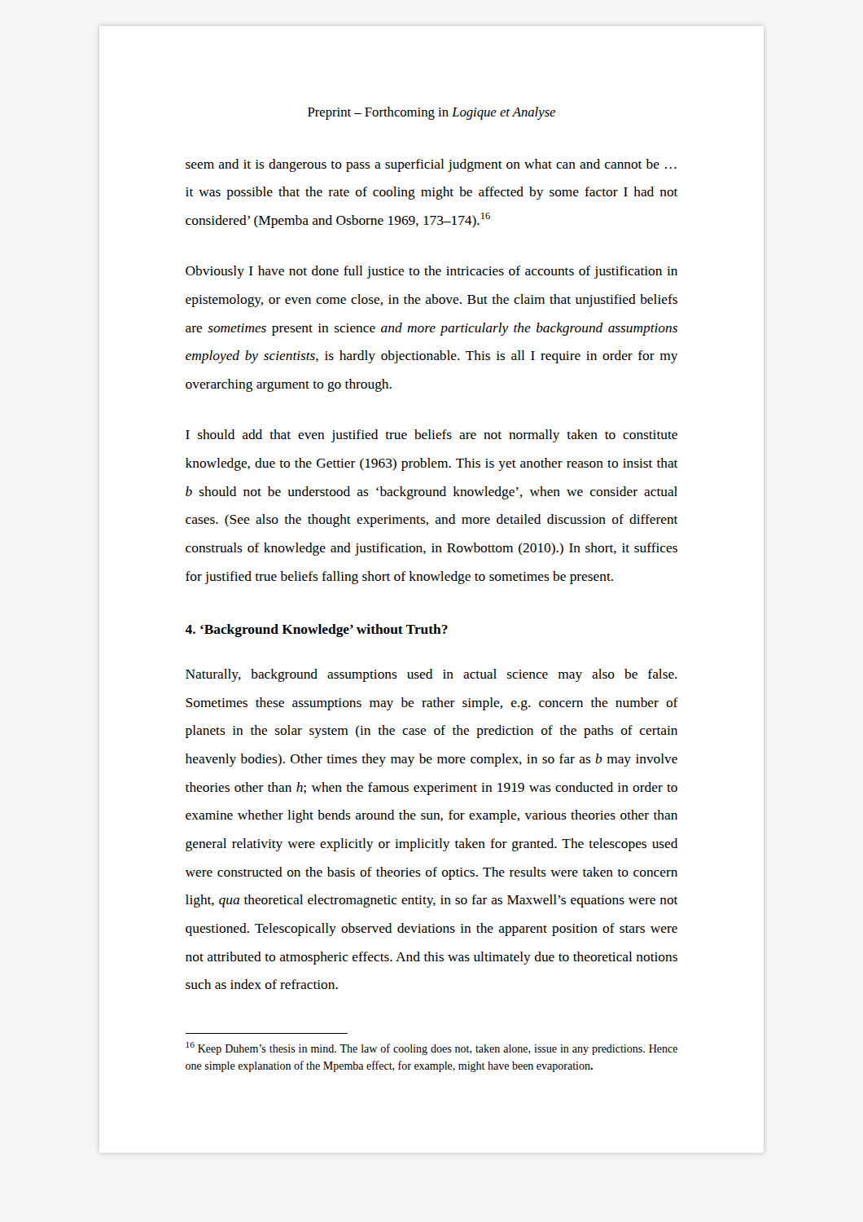Preprint – Forthcoming in Logique et Analyse
seem and it is dangerous to pass a superficial judgment on what can and cannot be … it was possible that the rate of cooling might be affected by some factor I had not considered’ (Mpemba and Osborne 1969, 173–174).16
Obviously I have not done full justice to the intricacies of accounts of justification in epistemology, or even come close, in the above. But the claim that unjustified beliefs are sometimes present in science and more particularly the background assumptions employed by scientists, is hardly objectionable. This is all I require in order for my overarching argument to go through.
I should add that even justified true beliefs are not normally taken to constitute knowledge, due to the Gettier (1963) problem. This is yet another reason to insist that b should not be understood as ‘background knowledge’, when we consider actual cases. (See also the thought experiments, and more detailed discussion of different construals of knowledge and justification, in Rowbottom (2010).) In short, it suffices for justified true beliefs falling short of knowledge to sometimes be present.
4. ‘Background Knowledge’ without Truth?
Naturally, background assumptions used in actual science may also be false. Sometimes these assumptions may be rather simple, e.g. concern the number of planets in the solar system (in the case of the prediction of the paths of certain heavenly bodies). Other times they may be more complex, in so far as b may involve theories other than h; when the famous experiment in 1919 was conducted in order to examine whether light bends around the sun, for example, various theories other than general relativity were explicitly or implicitly taken for granted. The telescopes used were constructed on the basis of theories of optics. The results were taken to concern light, qua theoretical electromagnetic entity, in so far as Maxwell’s equations were not questioned. Telescopically observed deviations in the apparent position of stars were not attributed to atmospheric effects. And this was ultimately due to theoretical notions such as index of refraction.
16 Keep Duhem’s thesis in mind. The law of cooling does not, taken alone, issue in any predictions. Hence one simple explanation of the Mpemba effect, for example, might have been evaporation.